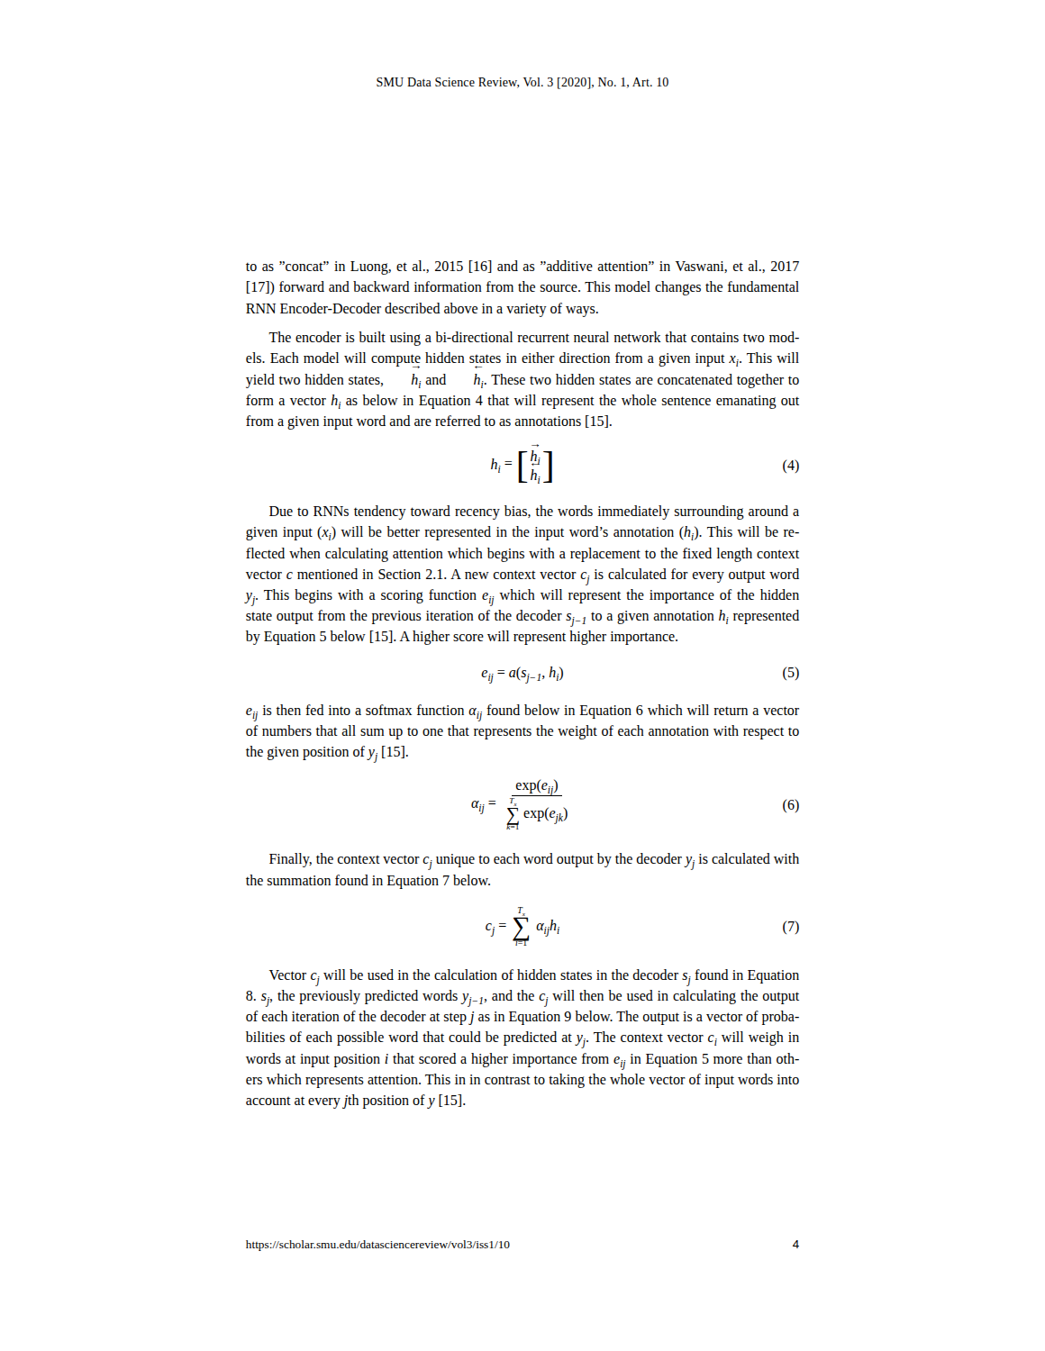SMU Data Science Review, Vol. 3 [2020], No. 1, Art. 10
to as ”concat” in Luong, et al., 2015 [16] and as ”additive attention” in Vaswani, et al., 2017 [17]) forward and backward information from the source. This model changes the fundamental RNN Encoder-Decoder described above in a variety of ways.
The encoder is built using a bi-directional recurrent neural network that contains two models. Each model will compute hidden states in either direction from a given input xi. This will yield two hidden states, →hi and ←hi. These two hidden states are concatenated together to form a vector hi as below in Equation 4 that will represent the whole sentence emanating out from a given input word and are referred to as annotations [15].
hi = [ →hi ←hi ]
(4)
Due to RNNs tendency toward recency bias, the words immediately surrounding around a given input (xi) will be better represented in the input word’s annotation (hi). This will be reflected when calculating attention which begins with a replacement to the fixed length context vector c mentioned in Section 2.1. A new context vector cj is calculated for every output word yj. This begins with a scoring function eij which will represent the importance of the hidden state output from the previous iteration of the decoder sj−1 to a given annotation hi represented by Equation 5 below [15]. A higher score will represent higher importance.
eij = a(sj−1, hi)
(5)
eij is then fed into a softmax function αij found below in Equation 6 which will return a vector of numbers that all sum up to one that represents the weight of each annotation with respect to the given position of yj [15].
αij = exp(eij) Tx ∑ k=1 exp(ejk)
(6)
Finally, the context vector cj unique to each word output by the decoder yj is calculated with the summation found in Equation 7 below.
cj = Tx ∑ i=1 αij hi
(7)
Vector cj will be used in the calculation of hidden states in the decoder sj found in Equation 8. sj, the previously predicted words yj−1, and the cj will then be used in calculating the output of each iteration of the decoder at step j as in Equation 9 below. The output is a vector of probabilities of each possible word that could be predicted at yj. The context vector ci will weigh in words at input position i that scored a higher importance from eij in Equation 5 more than others which represents attention. This in in contrast to taking the whole vector of input words into account at every jth position of y [15].
https://scholar.smu.edu/datasciencereview/vol3/iss1/10
4